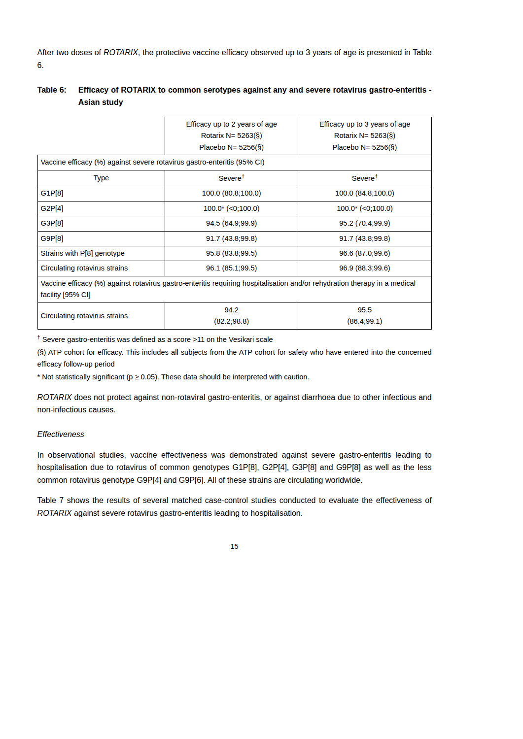After two doses of ROTARIX, the protective vaccine efficacy observed up to 3 years of age is presented in Table 6.
Table 6: Efficacy of ROTARIX to common serotypes against any and severe rotavirus gastro-enteritis - Asian study
| | Efficacy up to 2 years of age Rotarix N= 5263(§) Placebo N= 5256(§) | Efficacy up to 3 years of age Rotarix N= 5263(§) Placebo N= 5256(§) |
| Vaccine efficacy (%) against severe rotavirus gastro-enteritis (95% CI) |
| Type | Severe † | Severe † |
| G1P[8] | 100.0 (80.8;100.0) | 100.0 (84.8;100.0) |
| G2P[4] | 100.0* (<0;100.0) | 100.0* (<0;100.0) |
| G3P[8] | 94.5 (64.9;99.9) | 95.2 (70.4;99.9) |
| G9P[8] | 91.7 (43.8;99.8) | 91.7 (43.8;99.8) |
| Strains with P[8] genotype | 95.8 (83.8;99.5) | 96.6 (87.0;99.6) |
| Circulating rotavirus strains | 96.1 (85.1;99.5) | 96.9 (88.3;99.6) |
| Vaccine efficacy (%) against rotavirus gastro-enteritis requiring hospitalisation and/or rehydration therapy in a medical facility [95% CI] |
| Circulating rotavirus strains | 94.2 (82.2;98.8) | 95.5 (86.4;99.1) |
† Severe gastro-enteritis was defined as a score >11 on the Vesikari scale
(§) ATP cohort for efficacy. This includes all subjects from the ATP cohort for safety who have entered into the concerned efficacy follow-up period
* Not statistically significant (p ≥ 0.05). These data should be interpreted with caution.
ROTARIX does not protect against non-rotaviral gastro-enteritis, or against diarrhoea due to other infectious and non-infectious causes.
Effectiveness
In observational studies, vaccine effectiveness was demonstrated against severe gastro-enteritis leading to hospitalisation due to rotavirus of common genotypes G1P[8], G2P[4], G3P[8] and G9P[8] as well as the less common rotavirus genotype G9P[4] and G9P[6]. All of these strains are circulating worldwide.
Table 7 shows the results of several matched case-control studies conducted to evaluate the effectiveness of ROTARIX against severe rotavirus gastro-enteritis leading to hospitalisation.
15